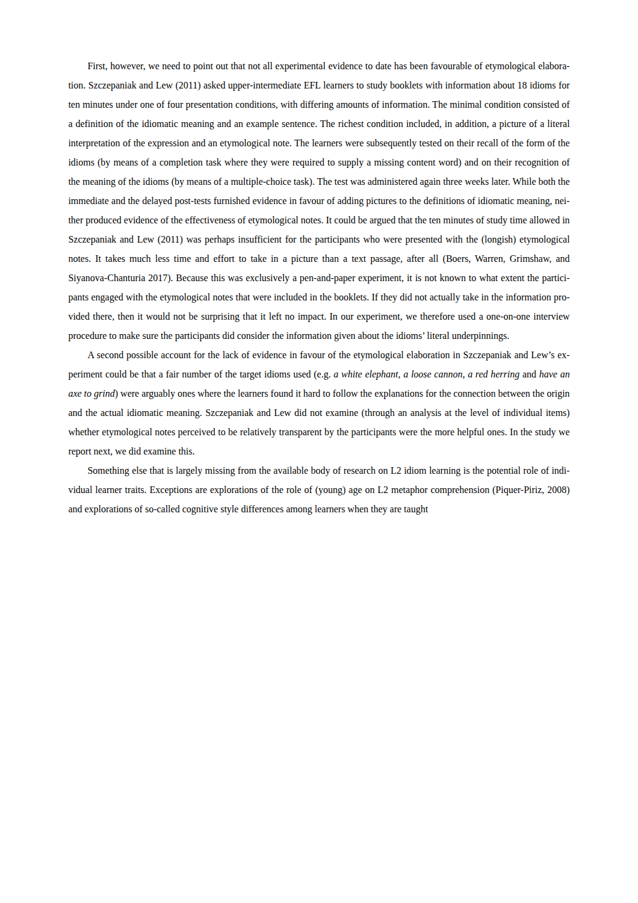First, however, we need to point out that not all experimental evidence to date has been favourable of etymological elaboration. Szczepaniak and Lew (2011) asked upper-intermediate EFL learners to study booklets with information about 18 idioms for ten minutes under one of four presentation conditions, with differing amounts of information. The minimal condition consisted of a definition of the idiomatic meaning and an example sentence. The richest condition included, in addition, a picture of a literal interpretation of the expression and an etymological note. The learners were subsequently tested on their recall of the form of the idioms (by means of a completion task where they were required to supply a missing content word) and on their recognition of the meaning of the idioms (by means of a multiple-choice task). The test was administered again three weeks later. While both the immediate and the delayed post-tests furnished evidence in favour of adding pictures to the definitions of idiomatic meaning, neither produced evidence of the effectiveness of etymological notes. It could be argued that the ten minutes of study time allowed in Szczepaniak and Lew (2011) was perhaps insufficient for the participants who were presented with the (longish) etymological notes. It takes much less time and effort to take in a picture than a text passage, after all (Boers, Warren, Grimshaw, and Siyanova-Chanturia 2017). Because this was exclusively a pen-and-paper experiment, it is not known to what extent the participants engaged with the etymological notes that were included in the booklets. If they did not actually take in the information provided there, then it would not be surprising that it left no impact. In our experiment, we therefore used a one-on-one interview procedure to make sure the participants did consider the information given about the idioms’ literal underpinnings.
A second possible account for the lack of evidence in favour of the etymological elaboration in Szczepaniak and Lew’s experiment could be that a fair number of the target idioms used (e.g. a white elephant, a loose cannon, a red herring and have an axe to grind) were arguably ones where the learners found it hard to follow the explanations for the connection between the origin and the actual idiomatic meaning. Szczepaniak and Lew did not examine (through an analysis at the level of individual items) whether etymological notes perceived to be relatively transparent by the participants were the more helpful ones. In the study we report next, we did examine this.
Something else that is largely missing from the available body of research on L2 idiom learning is the potential role of individual learner traits. Exceptions are explorations of the role of (young) age on L2 metaphor comprehension (Piquer-Piriz, 2008) and explorations of so-called cognitive style differences among learners when they are taught